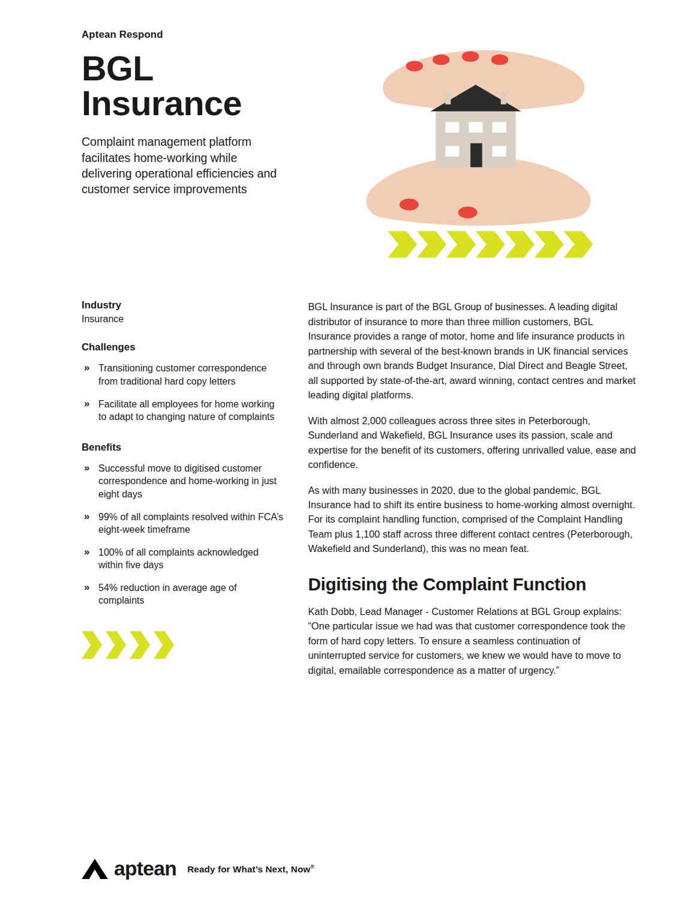Aptean Respond
BGL Insurance
Complaint management platform facilitates home-working while delivering operational efficiencies and customer service improvements
Industry
Insurance
Challenges
Transitioning customer correspondence from traditional hard copy letters
Facilitate all employees for home working to adapt to changing nature of complaints
Benefits
Successful move to digitised customer correspondence and home-working in just eight days
99% of all complaints resolved within FCA’s eight-week timeframe
100% of all complaints acknowledged within five days
54% reduction in average age of complaints
BGL Insurance is part of the BGL Group of businesses. A leading digital distributor of insurance to more than three million customers, BGL Insurance provides a range of motor, home and life insurance products in partnership with several of the best-known brands in UK financial services and through own brands Budget Insurance, Dial Direct and Beagle Street, all supported by state-of-the-art, award winning, contact centres and market leading digital platforms.
With almost 2,000 colleagues across three sites in Peterborough, Sunderland and Wakefield, BGL Insurance uses its passion, scale and expertise for the benefit of its customers, offering unrivalled value, ease and confidence.
As with many businesses in 2020, due to the global pandemic, BGL Insurance had to shift its entire business to home-working almost overnight. For its complaint handling function, comprised of the Complaint Handling Team plus 1,100 staff across three different contact centres (Peterborough, Wakefield and Sunderland), this was no mean feat.
Digitising the Complaint Function
Kath Dobb, Lead Manager - Customer Relations at BGL Group explains: “One particular issue we had was that customer correspondence took the form of hard copy letters. To ensure a seamless continuation of uninterrupted service for customers, we knew we would have to move to digital, emailable correspondence as a matter of urgency.”
aptean
Ready for What’s Next, Now®